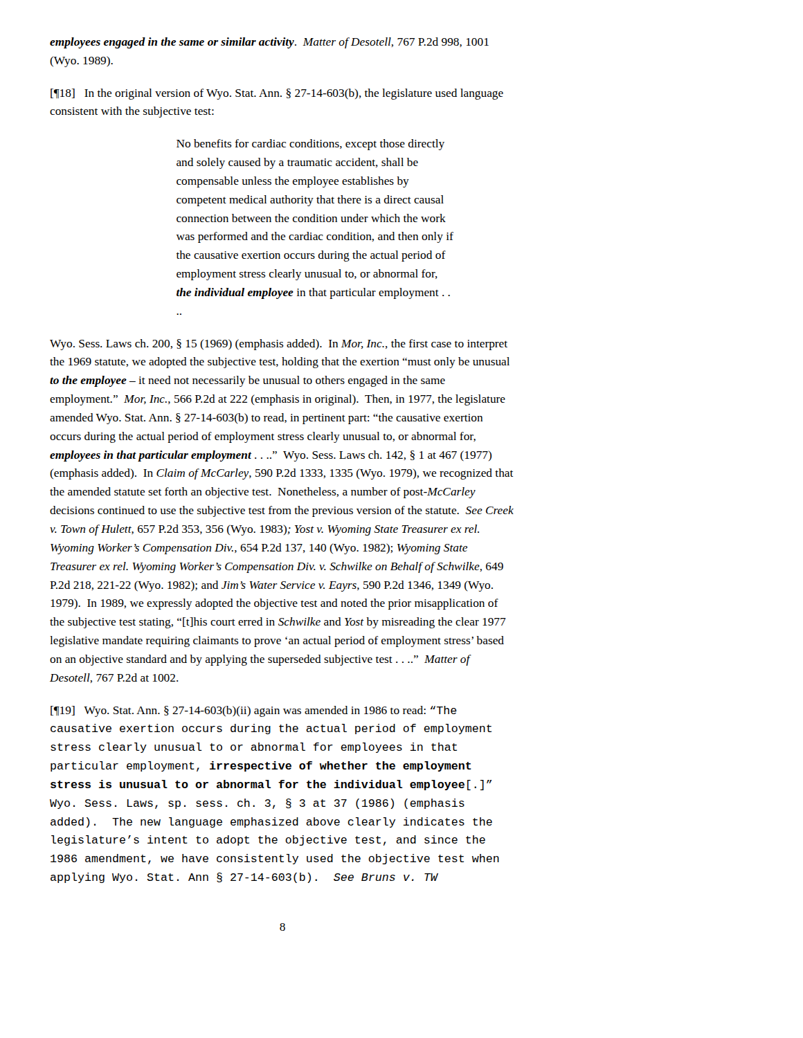employees engaged in the same or similar activity. Matter of Desotell, 767 P.2d 998, 1001 (Wyo. 1989).
[¶18] In the original version of Wyo. Stat. Ann. § 27-14-603(b), the legislature used language consistent with the subjective test:
No benefits for cardiac conditions, except those directly and solely caused by a traumatic accident, shall be compensable unless the employee establishes by competent medical authority that there is a direct causal connection between the condition under which the work was performed and the cardiac condition, and then only if the causative exertion occurs during the actual period of employment stress clearly unusual to, or abnormal for, the individual employee in that particular employment . . ..
Wyo. Sess. Laws ch. 200, § 15 (1969) (emphasis added). In Mor, Inc., the first case to interpret the 1969 statute, we adopted the subjective test, holding that the exertion “must only be unusual to the employee – it need not necessarily be unusual to others engaged in the same employment.” Mor, Inc., 566 P.2d at 222 (emphasis in original). Then, in 1977, the legislature amended Wyo. Stat. Ann. § 27-14-603(b) to read, in pertinent part: “the causative exertion occurs during the actual period of employment stress clearly unusual to, or abnormal for, employees in that particular employment . . ..” Wyo. Sess. Laws ch. 142, § 1 at 467 (1977) (emphasis added). In Claim of McCarley, 590 P.2d 1333, 1335 (Wyo. 1979), we recognized that the amended statute set forth an objective test. Nonetheless, a number of post-McCarley decisions continued to use the subjective test from the previous version of the statute. See Creek v. Town of Hulett, 657 P.2d 353, 356 (Wyo. 1983); Yost v. Wyoming State Treasurer ex rel. Wyoming Worker’s Compensation Div., 654 P.2d 137, 140 (Wyo. 1982); Wyoming State Treasurer ex rel. Wyoming Worker’s Compensation Div. v. Schwilke on Behalf of Schwilke, 649 P.2d 218, 221-22 (Wyo. 1982); and Jim’s Water Service v. Eayrs, 590 P.2d 1346, 1349 (Wyo. 1979). In 1989, we expressly adopted the objective test and noted the prior misapplication of the subjective test stating, “[t]his court erred in Schwilke and Yost by misreading the clear 1977 legislative mandate requiring claimants to prove ‘an actual period of employment stress’ based on an objective standard and by applying the superseded subjective test . . ..” Matter of Desotell, 767 P.2d at 1002.
[¶19] Wyo. Stat. Ann. § 27-14-603(b)(ii) again was amended in 1986 to read: “The causative exertion occurs during the actual period of employment stress clearly unusual to or abnormal for employees in that particular employment, irrespective of whether the employment stress is unusual to or abnormal for the individual employee[.]” Wyo. Sess. Laws, sp. sess. ch. 3, § 3 at 37 (1986) (emphasis added). The new language emphasized above clearly indicates the legislature’s intent to adopt the objective test, and since the 1986 amendment, we have consistently used the objective test when applying Wyo. Stat. Ann § 27-14-603(b). See Bruns v. TW
8